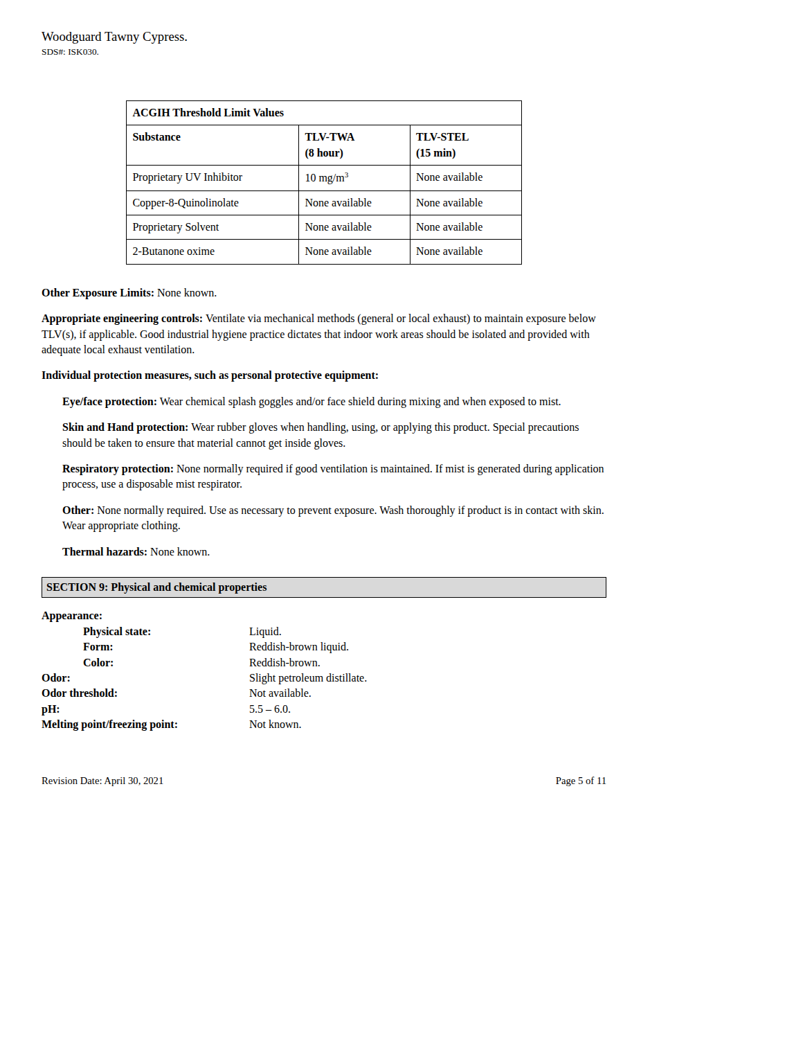Woodguard Tawny Cypress.
SDS#: ISK030.
| ACGIH Threshold Limit Values |
| --- |
| Substance | TLV-TWA (8 hour) | TLV-STEL (15 min) |
| Proprietary UV Inhibitor | 10 mg/m 3 | None available |
| Copper-8-Quinolinolate | None available | None available |
| Proprietary Solvent | None available | None available |
| 2-Butanone oxime | None available | None available |
Other Exposure Limits: None known.
Appropriate engineering controls: Ventilate via mechanical methods (general or local exhaust) to maintain exposure below TLV(s), if applicable. Good industrial hygiene practice dictates that indoor work areas should be isolated and provided with adequate local exhaust ventilation.
Individual protection measures, such as personal protective equipment:
Eye/face protection: Wear chemical splash goggles and/or face shield during mixing and when exposed to mist.
Skin and Hand protection: Wear rubber gloves when handling, using, or applying this product. Special precautions should be taken to ensure that material cannot get inside gloves.
Respiratory protection: None normally required if good ventilation is maintained. If mist is generated during application process, use a disposable mist respirator.
Other: None normally required. Use as necessary to prevent exposure. Wash thoroughly if product is in contact with skin. Wear appropriate clothing.
Thermal hazards: None known.
SECTION 9: Physical and chemical properties
Appearance:
Physical state:
Liquid.
Form:
Reddish-brown liquid.
Color:
Reddish-brown.
Odor:
Slight petroleum distillate.
Odor threshold:
Not available.
pH:
5.5 – 6.0.
Melting point/freezing point:
Not known.
Revision Date: April 30, 2021
Page 5 of 11